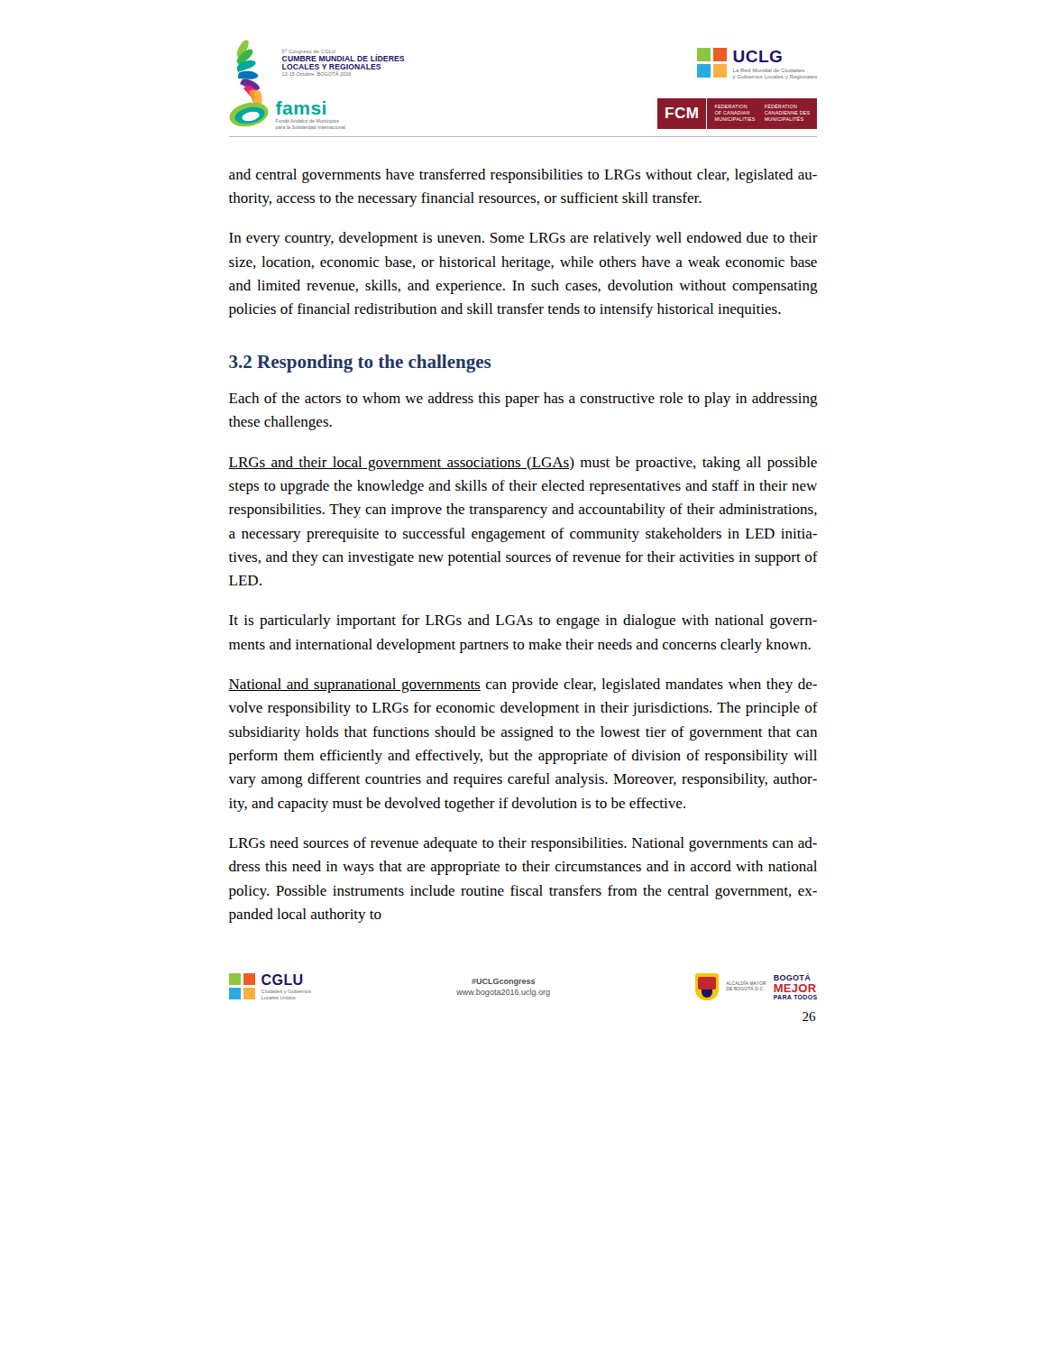5º Congreso de CGLU
CUMBRE MUNDIAL DE LÍDERES
LOCALES Y REGIONALES
12-15 Octubre, BOGOTÁ 2016
UCLG
La Red Mundial de Ciudades
y Gobiernos Locales y Regionales
famsi
Fondo Andaluz de Municipios
para la Solidaridad Internacional
FCM
FEDERATION
OF CANADIAN
MUNICIPALITIES
FÉDÉRATION
CANADIENNE DES
MUNICIPALITÉS
and central governments have transferred responsibilities to LRGs without clear, legislated authority, access to the necessary financial resources, or sufficient skill transfer.
In every country, development is uneven. Some LRGs are relatively well endowed due to their size, location, economic base, or historical heritage, while others have a weak economic base and limited revenue, skills, and experience. In such cases, devolution without compensating policies of financial redistribution and skill transfer tends to intensify historical inequities.
3.2 Responding to the challenges
Each of the actors to whom we address this paper has a constructive role to play in addressing these challenges.
LRGs and their local government associations (LGAs) must be proactive, taking all possible steps to upgrade the knowledge and skills of their elected representatives and staff in their new responsibilities. They can improve the transparency and accountability of their administrations, a necessary prerequisite to successful engagement of community stakeholders in LED initiatives, and they can investigate new potential sources of revenue for their activities in support of LED.
It is particularly important for LRGs and LGAs to engage in dialogue with national governments and international development partners to make their needs and concerns clearly known.
National and supranational governments can provide clear, legislated mandates when they devolve responsibility to LRGs for economic development in their jurisdictions. The principle of subsidiarity holds that functions should be assigned to the lowest tier of government that can perform them efficiently and effectively, but the appropriate of division of responsibility will vary among different countries and requires careful analysis. Moreover, responsibility, authority, and capacity must be devolved together if devolution is to be effective.
LRGs need sources of revenue adequate to their responsibilities. National governments can address this need in ways that are appropriate to their circumstances and in accord with national policy. Possible instruments include routine fiscal transfers from the central government, expanded local authority to
CGLU
Ciudades y Gobiernos
Locales Unidos
#UCLGcongress
www.bogota2016.uclg.org
ALCALDÍA MAYOR
DE BOGOTÁ D.C.
BOGOTÁ
MEJOR
PARA TODOS
26